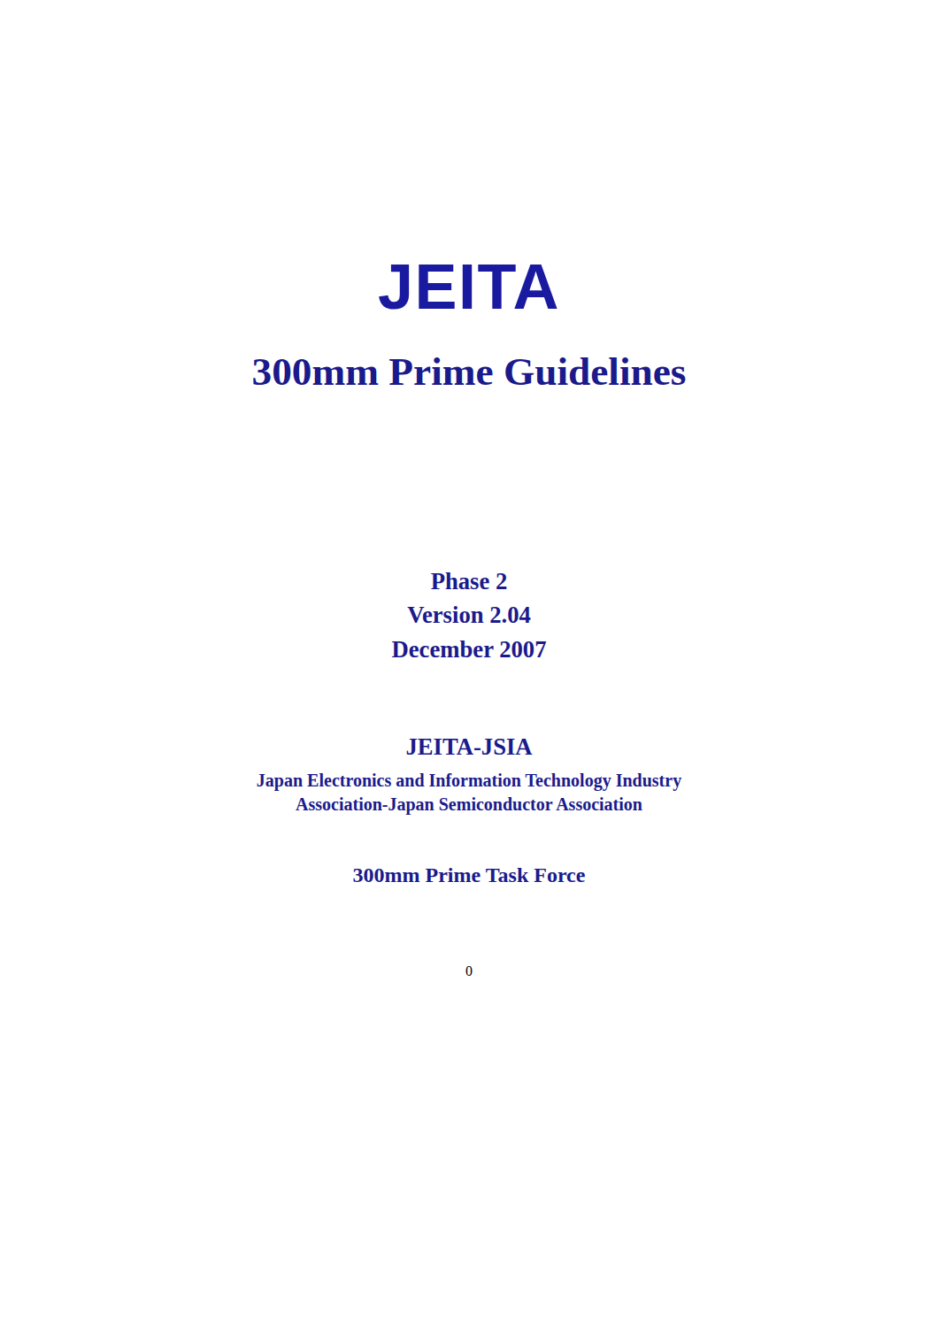JEITA
300mm Prime Guidelines
Phase 2
Version 2.04
December 2007
JEITA-JSIA
Japan Electronics and Information Technology Industry
Association-Japan Semiconductor Association
300mm Prime Task Force
0